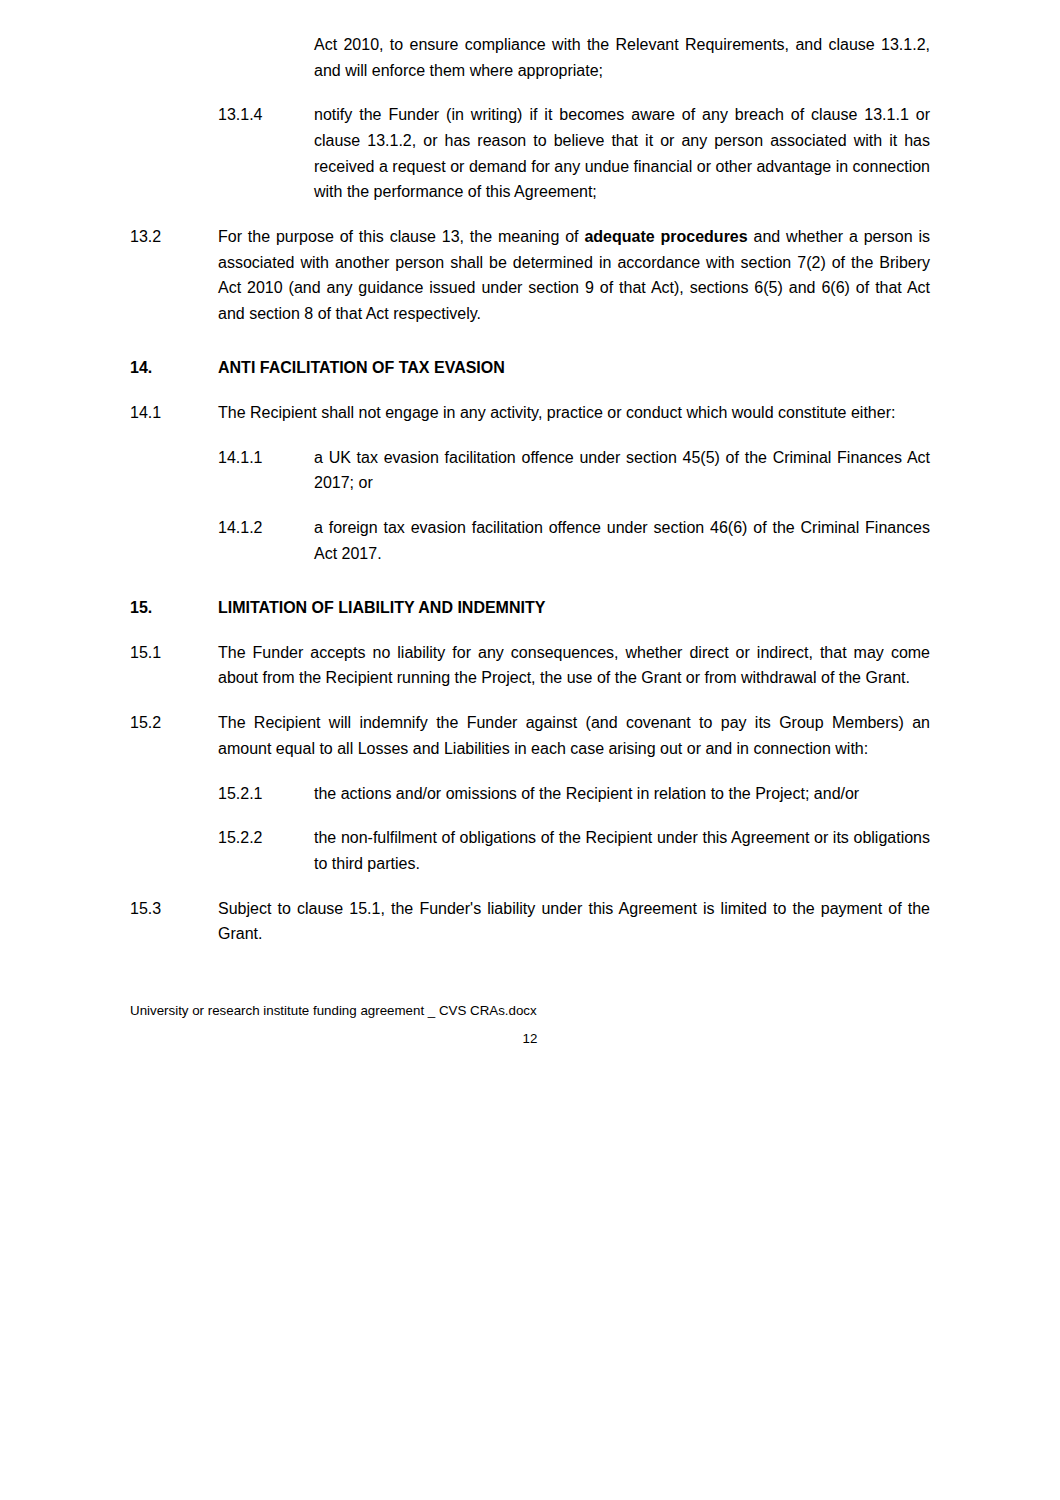Act 2010, to ensure compliance with the Relevant Requirements, and clause 13.1.2, and will enforce them where appropriate;
13.1.4
notify the Funder (in writing) if it becomes aware of any breach of clause 13.1.1 or clause 13.1.2, or has reason to believe that it or any person associated with it has received a request or demand for any undue financial or other advantage in connection with the performance of this Agreement;
13.2
For the purpose of this clause 13, the meaning of adequate procedures and whether a person is associated with another person shall be determined in accordance with section 7(2) of the Bribery Act 2010 (and any guidance issued under section 9 of that Act), sections 6(5) and 6(6) of that Act and section 8 of that Act respectively.
14. Anti Facilitation of Tax Evasion
14.1
The Recipient shall not engage in any activity, practice or conduct which would constitute either:
14.1.1
a UK tax evasion facilitation offence under section 45(5) of the Criminal Finances Act 2017; or
14.1.2
a foreign tax evasion facilitation offence under section 46(6) of the Criminal Finances Act 2017.
15. Limitation of Liability and Indemnity
15.1
The Funder accepts no liability for any consequences, whether direct or indirect, that may come about from the Recipient running the Project, the use of the Grant or from withdrawal of the Grant.
15.2
The Recipient will indemnify the Funder against (and covenant to pay its Group Members) an amount equal to all Losses and Liabilities in each case arising out or and in connection with:
15.2.1
the actions and/or omissions of the Recipient in relation to the Project; and/or
15.2.2
the non-fulfilment of obligations of the Recipient under this Agreement or its obligations to third parties.
15.3
Subject to clause 15.1, the Funder's liability under this Agreement is limited to the payment of the Grant.
University or research institute funding agreement _ CVS CRAs.docx
12